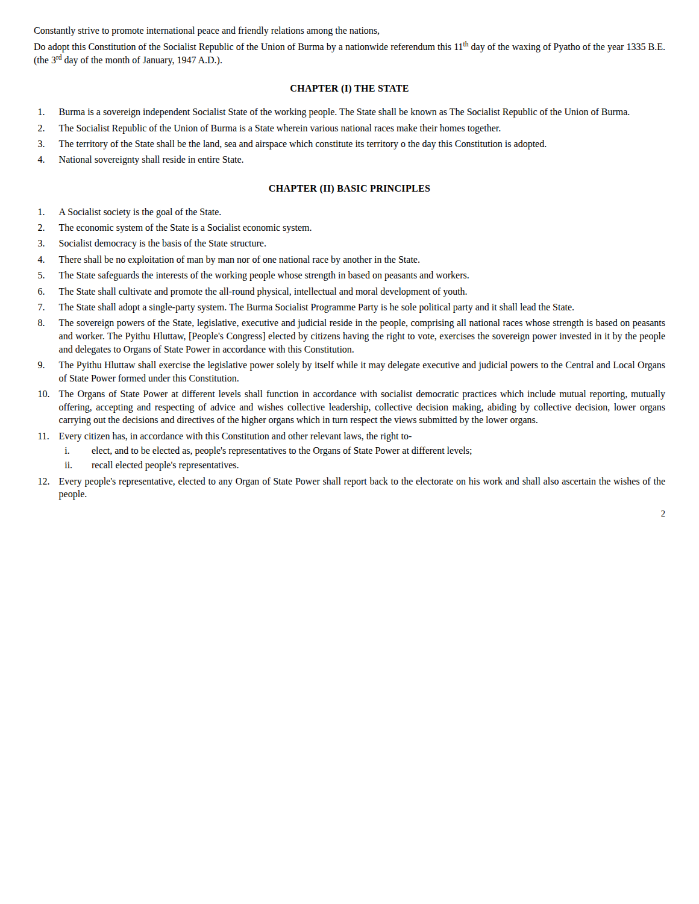Constantly strive to promote international peace and friendly relations among the nations,
Do adopt this Constitution of the Socialist Republic of the Union of Burma by a nationwide referendum this 11th day of the waxing of Pyatho of the year 1335 B.E. (the 3rd day of the month of January, 1947 A.D.).
CHAPTER (I) THE STATE
Burma is a sovereign independent Socialist State of the working people. The State shall be known as The Socialist Republic of the Union of Burma.
The Socialist Republic of the Union of Burma is a State wherein various national races make their homes together.
The territory of the State shall be the land, sea and airspace which constitute its territory o the day this Constitution is adopted.
National sovereignty shall reside in entire State.
CHAPTER (II) BASIC PRINCIPLES
A Socialist society is the goal of the State.
The economic system of the State is a Socialist economic system.
Socialist democracy is the basis of the State structure.
There shall be no exploitation of man by man nor of one national race by another in the State.
The State safeguards the interests of the working people whose strength in based on peasants and workers.
The State shall cultivate and promote the all-round physical, intellectual and moral development of youth.
The State shall adopt a single-party system. The Burma Socialist Programme Party is he sole political party and it shall lead the State.
The sovereign powers of the State, legislative, executive and judicial reside in the people, comprising all national races whose strength is based on peasants and worker. The Pyithu Hluttaw, [People's Congress] elected by citizens having the right to vote, exercises the sovereign power invested in it by the people and delegates to Organs of State Power in accordance with this Constitution.
The Pyithu Hluttaw shall exercise the legislative power solely by itself while it may delegate executive and judicial powers to the Central and Local Organs of State Power formed under this Constitution.
The Organs of State Power at different levels shall function in accordance with socialist democratic practices which include mutual reporting, mutually offering, accepting and respecting of advice and wishes collective leadership, collective decision making, abiding by collective decision, lower organs carrying out the decisions and directives of the higher organs which in turn respect the views submitted by the lower organs.
Every citizen has, in accordance with this Constitution and other relevant laws, the right to-
elect, and to be elected as, people's representatives to the Organs of State Power at different levels;
recall elected people's representatives.
Every people's representative, elected to any Organ of State Power shall report back to the electorate on his work and shall also ascertain the wishes of the people.
2